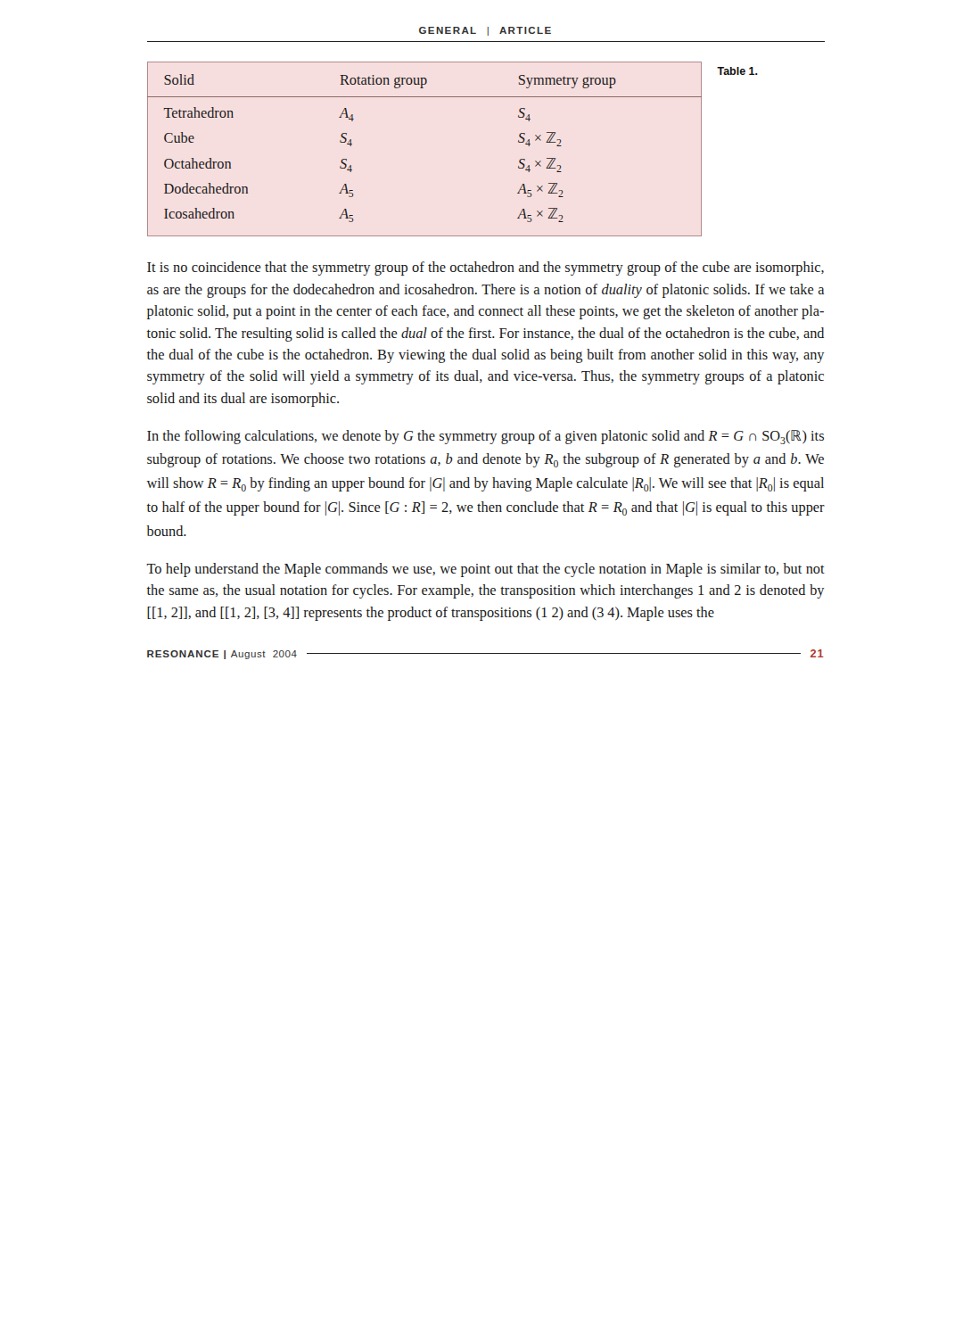GENERAL | ARTICLE
| Solid | Rotation group | Symmetry group |
| --- | --- | --- |
| Tetrahedron | A 4 | S 4 |
| Cube | S 4 | S 4 × ℤ 2 |
| Octahedron | S 4 | S 4 × ℤ 2 |
| Dodecahedron | A 5 | A 5 × ℤ 2 |
| Icosahedron | A 5 | A 5 × ℤ 2 |
Table 1.
It is no coincidence that the symmetry group of the octahedron and the symmetry group of the cube are isomorphic, as are the groups for the dodecahedron and icosahedron. There is a notion of duality of platonic solids. If we take a platonic solid, put a point in the center of each face, and connect all these points, we get the skeleton of another platonic solid. The resulting solid is called the dual of the first. For instance, the dual of the octahedron is the cube, and the dual of the cube is the octahedron. By viewing the dual solid as being built from another solid in this way, any symmetry of the solid will yield a symmetry of its dual, and vice-versa. Thus, the symmetry groups of a platonic solid and its dual are isomorphic.
In the following calculations, we denote by G the symmetry group of a given platonic solid and R = G ∩ SO3(ℝ) its subgroup of rotations. We choose two rotations a, b and denote by R0 the subgroup of R generated by a and b. We will show R = R0 by finding an upper bound for |G| and by having Maple calculate |R0|. We will see that |R0| is equal to half of the upper bound for |G|. Since [G : R] = 2, we then conclude that R = R0 and that |G| is equal to this upper bound.
To help understand the Maple commands we use, we point out that the cycle notation in Maple is similar to, but not the same as, the usual notation for cycles. For example, the transposition which interchanges 1 and 2 is denoted by [[1, 2]], and [[1, 2], [3, 4]] represents the product of transpositions (1 2) and (3 4). Maple uses the
RESONANCE | August 2004
21